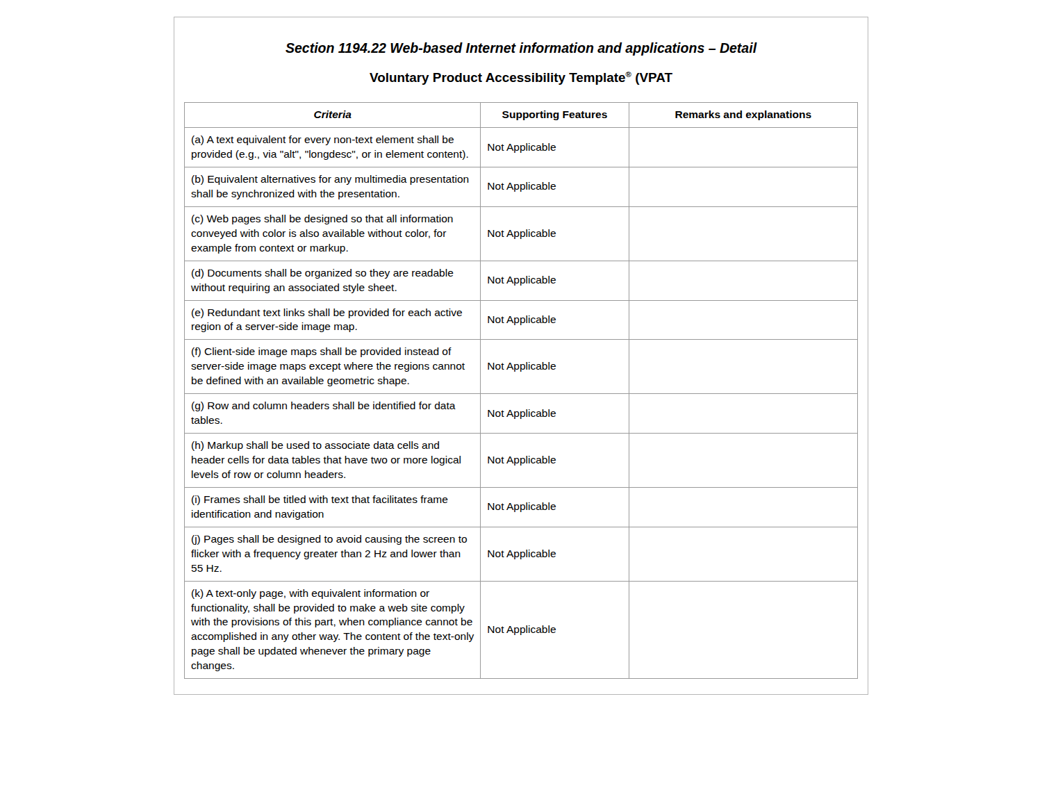Section 1194.22 Web-based Internet information and applications – Detail
Voluntary Product Accessibility Template® (VPAT
| Criteria | Supporting Features | Remarks and explanations |
| --- | --- | --- |
| (a) A text equivalent for every non-text element shall be provided (e.g., via "alt", "longdesc", or in element content). | Not Applicable | |
| (b) Equivalent alternatives for any multimedia presentation shall be synchronized with the presentation. | Not Applicable | |
| (c) Web pages shall be designed so that all information conveyed with color is also available without color, for example from context or markup. | Not Applicable | |
| (d) Documents shall be organized so they are readable without requiring an associated style sheet. | Not Applicable | |
| (e) Redundant text links shall be provided for each active region of a server-side image map. | Not Applicable | |
| (f) Client-side image maps shall be provided instead of server-side image maps except where the regions cannot be defined with an available geometric shape. | Not Applicable | |
| (g) Row and column headers shall be identified for data tables. | Not Applicable | |
| (h) Markup shall be used to associate data cells and header cells for data tables that have two or more logical levels of row or column headers. | Not Applicable | |
| (i) Frames shall be titled with text that facilitates frame identification and navigation | Not Applicable | |
| (j) Pages shall be designed to avoid causing the screen to flicker with a frequency greater than 2 Hz and lower than 55 Hz. | Not Applicable | |
| (k) A text-only page, with equivalent information or functionality, shall be provided to make a web site comply with the provisions of this part, when compliance cannot be accomplished in any other way. The content of the text-only page shall be updated whenever the primary page changes. | Not Applicable | |